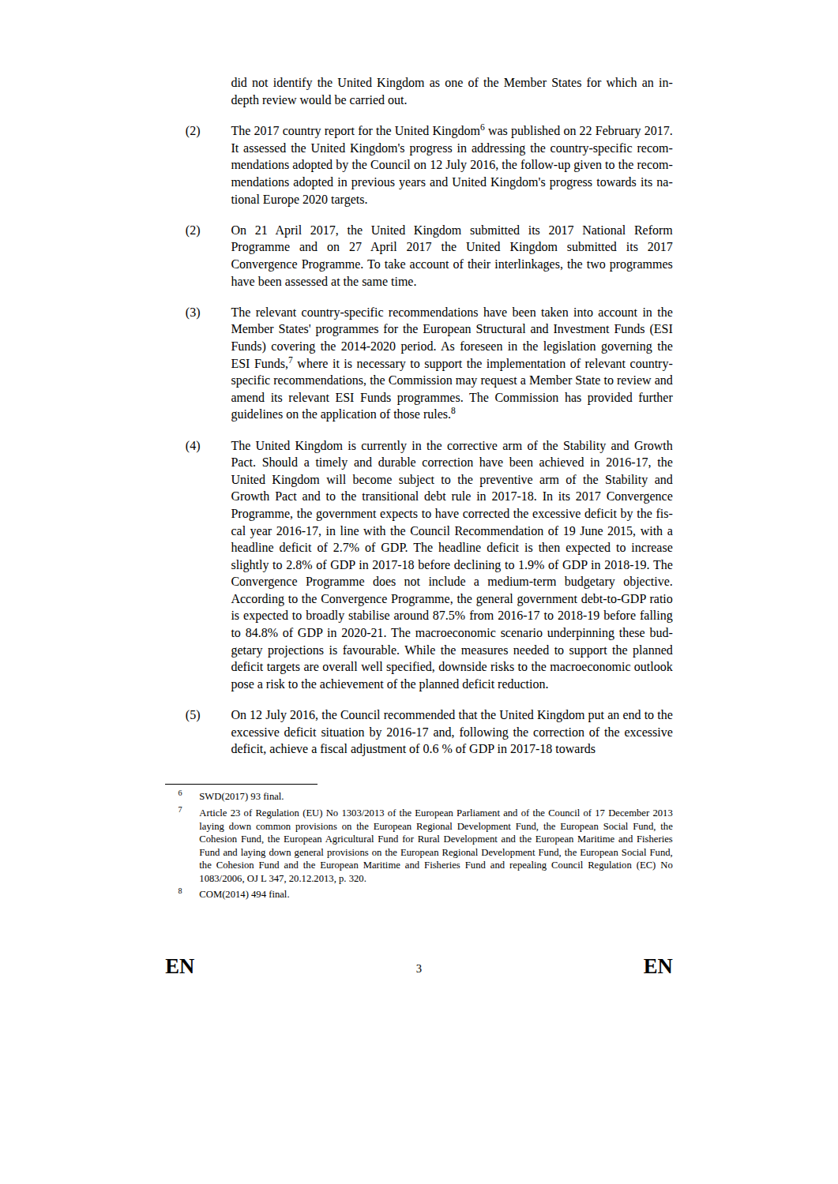did not identify the United Kingdom as one of the Member States for which an in-depth review would be carried out.
The 2017 country report for the United Kingdom6 was published on 22 February 2017. It assessed the United Kingdom's progress in addressing the country-specific recommendations adopted by the Council on 12 July 2016, the follow-up given to the recommendations adopted in previous years and United Kingdom's progress towards its national Europe 2020 targets.
On 21 April 2017, the United Kingdom submitted its 2017 National Reform Programme and on 27 April 2017 the United Kingdom submitted its 2017 Convergence Programme. To take account of their interlinkages, the two programmes have been assessed at the same time.
The relevant country-specific recommendations have been taken into account in the Member States' programmes for the European Structural and Investment Funds (ESI Funds) covering the 2014-2020 period. As foreseen in the legislation governing the ESI Funds,7 where it is necessary to support the implementation of relevant country-specific recommendations, the Commission may request a Member State to review and amend its relevant ESI Funds programmes. The Commission has provided further guidelines on the application of those rules.8
The United Kingdom is currently in the corrective arm of the Stability and Growth Pact. Should a timely and durable correction have been achieved in 2016-17, the United Kingdom will become subject to the preventive arm of the Stability and Growth Pact and to the transitional debt rule in 2017-18. In its 2017 Convergence Programme, the government expects to have corrected the excessive deficit by the fiscal year 2016-17, in line with the Council Recommendation of 19 June 2015, with a headline deficit of 2.7% of GDP. The headline deficit is then expected to increase slightly to 2.8% of GDP in 2017-18 before declining to 1.9% of GDP in 2018-19. The Convergence Programme does not include a medium-term budgetary objective. According to the Convergence Programme, the general government debt-to-GDP ratio is expected to broadly stabilise around 87.5% from 2016-17 to 2018-19 before falling to 84.8% of GDP in 2020-21. The macroeconomic scenario underpinning these budgetary projections is favourable. While the measures needed to support the planned deficit targets are overall well specified, downside risks to the macroeconomic outlook pose a risk to the achievement of the planned deficit reduction.
On 12 July 2016, the Council recommended that the United Kingdom put an end to the excessive deficit situation by 2016-17 and, following the correction of the excessive deficit, achieve a fiscal adjustment of 0.6 % of GDP in 2017-18 towards
SWD(2017) 93 final.
Article 23 of Regulation (EU) No 1303/2013 of the European Parliament and of the Council of 17 December 2013 laying down common provisions on the European Regional Development Fund, the European Social Fund, the Cohesion Fund, the European Agricultural Fund for Rural Development and the European Maritime and Fisheries Fund and laying down general provisions on the European Regional Development Fund, the European Social Fund, the Cohesion Fund and the European Maritime and Fisheries Fund and repealing Council Regulation (EC) No 1083/2006, OJ L 347, 20.12.2013, p. 320.
COM(2014) 494 final.
EN 3 EN